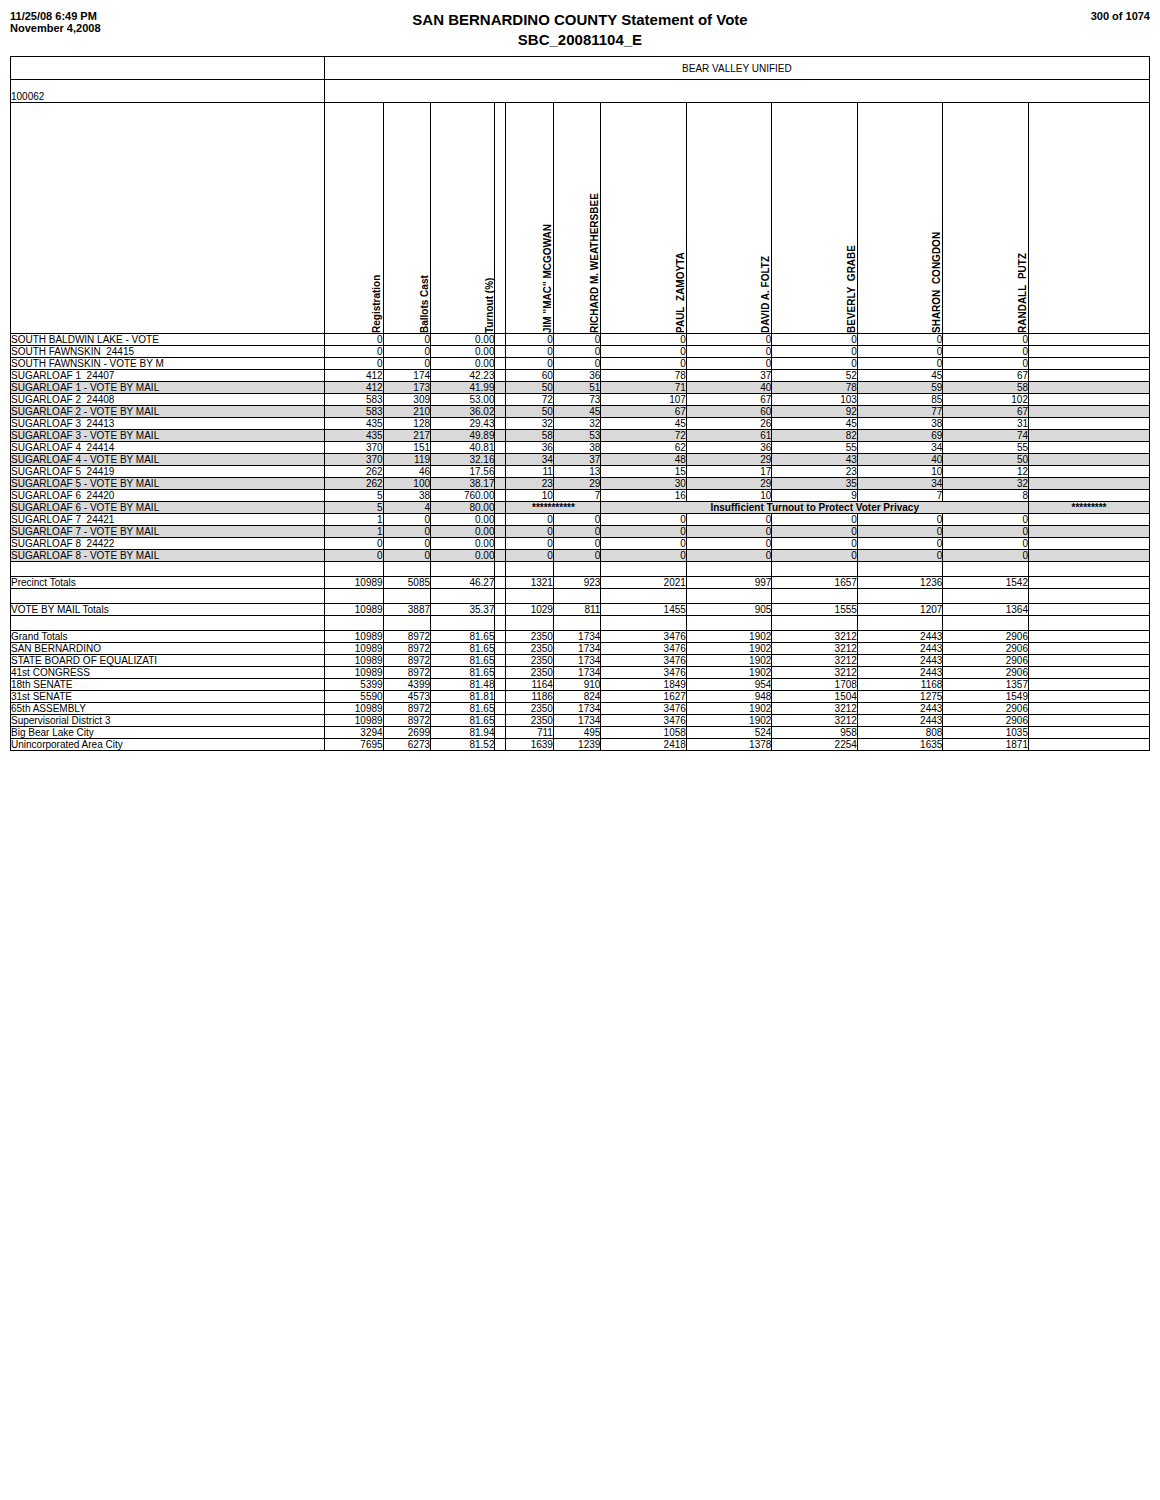11/25/08 6:49 PM
November 4,2008
SAN BERNARDINO COUNTY Statement of Vote
SBC_20081104_E
300 of 1074
| | BEAR VALLEY UNIFIED |
| 100062 | |
| | Registration | Ballots Cast | Turnout (%) | | JIM ''MAC'' MCGOWAN | RICHARD M. WEATHERSBEE | PAUL ZAMOYTA | DAVID A. FOLTZ | BEVERLY GRABE | SHARON CONGDON | RANDALL PUTZ | |
| SOUTH BALDWIN LAKE - VOTE | 0 | 0 | 0.00 | | 0 | 0 | 0 | 0 | 0 | 0 | 0 | |
| SOUTH FAWNSKIN 24415 | 0 | 0 | 0.00 | | 0 | 0 | 0 | 0 | 0 | 0 | 0 | |
| SOUTH FAWNSKIN - VOTE BY M | 0 | 0 | 0.00 | | 0 | 0 | 0 | 0 | 0 | 0 | 0 | |
| SUGARLOAF 1 24407 | 412 | 174 | 42.23 | | 60 | 36 | 78 | 37 | 52 | 45 | 67 | |
| SUGARLOAF 1 - VOTE BY MAIL | 412 | 173 | 41.99 | | 50 | 51 | 71 | 40 | 78 | 59 | 58 | |
| SUGARLOAF 2 24408 | 583 | 309 | 53.00 | | 72 | 73 | 107 | 67 | 103 | 85 | 102 | |
| SUGARLOAF 2 - VOTE BY MAIL | 583 | 210 | 36.02 | | 50 | 45 | 67 | 60 | 92 | 77 | 67 | |
| SUGARLOAF 3 24413 | 435 | 128 | 29.43 | | 32 | 32 | 45 | 26 | 45 | 38 | 31 | |
| SUGARLOAF 3 - VOTE BY MAIL | 435 | 217 | 49.89 | | 58 | 53 | 72 | 61 | 82 | 69 | 74 | |
| SUGARLOAF 4 24414 | 370 | 151 | 40.81 | | 36 | 38 | 62 | 36 | 55 | 34 | 55 | |
| SUGARLOAF 4 - VOTE BY MAIL | 370 | 119 | 32.16 | | 34 | 37 | 48 | 29 | 43 | 40 | 50 | |
| SUGARLOAF 5 24419 | 262 | 46 | 17.56 | | 11 | 13 | 15 | 17 | 23 | 10 | 12 | |
| SUGARLOAF 5 - VOTE BY MAIL | 262 | 100 | 38.17 | | 23 | 29 | 30 | 29 | 35 | 34 | 32 | |
| SUGARLOAF 6 24420 | 5 | 38 | 760.00 | | 10 | 7 | 16 | 10 | 9 | 7 | 8 | |
| SUGARLOAF 6 - VOTE BY MAIL | 5 | 4 | 80.00 | | *********** | Insufficient Turnout to Protect Voter Privacy | ********* |
| SUGARLOAF 7 24421 | 1 | 0 | 0.00 | | 0 | 0 | 0 | 0 | 0 | 0 | 0 | |
| SUGARLOAF 7 - VOTE BY MAIL | 1 | 0 | 0.00 | | 0 | 0 | 0 | 0 | 0 | 0 | 0 | |
| SUGARLOAF 8 24422 | 0 | 0 | 0.00 | | 0 | 0 | 0 | 0 | 0 | 0 | 0 | |
| SUGARLOAF 8 - VOTE BY MAIL | 0 | 0 | 0.00 | | 0 | 0 | 0 | 0 | 0 | 0 | 0 | |
| Precinct Totals | 10989 | 5085 | 46.27 | | 1321 | 923 | 2021 | 997 | 1657 | 1236 | 1542 | |
| VOTE BY MAIL Totals | 10989 | 3887 | 35.37 | | 1029 | 811 | 1455 | 905 | 1555 | 1207 | 1364 | |
| Grand Totals | 10989 | 8972 | 81.65 | | 2350 | 1734 | 3476 | 1902 | 3212 | 2443 | 2906 | |
| SAN BERNARDINO | 10989 | 8972 | 81.65 | | 2350 | 1734 | 3476 | 1902 | 3212 | 2443 | 2906 | |
| STATE BOARD OF EQUALIZATI | 10989 | 8972 | 81.65 | | 2350 | 1734 | 3476 | 1902 | 3212 | 2443 | 2906 | |
| 41st CONGRESS | 10989 | 8972 | 81.65 | | 2350 | 1734 | 3476 | 1902 | 3212 | 2443 | 2906 | |
| 18th SENATE | 5399 | 4399 | 81.48 | | 1164 | 910 | 1849 | 954 | 1708 | 1168 | 1357 | |
| 31st SENATE | 5590 | 4573 | 81.81 | | 1186 | 824 | 1627 | 948 | 1504 | 1275 | 1549 | |
| 65th ASSEMBLY | 10989 | 8972 | 81.65 | | 2350 | 1734 | 3476 | 1902 | 3212 | 2443 | 2906 | |
| Supervisorial District 3 | 10989 | 8972 | 81.65 | | 2350 | 1734 | 3476 | 1902 | 3212 | 2443 | 2906 | |
| Big Bear Lake City | 3294 | 2699 | 81.94 | | 711 | 495 | 1058 | 524 | 958 | 808 | 1035 | |
| Unincorporated Area City | 7695 | 6273 | 81.52 | | 1639 | 1239 | 2418 | 1378 | 2254 | 1635 | 1871 | |